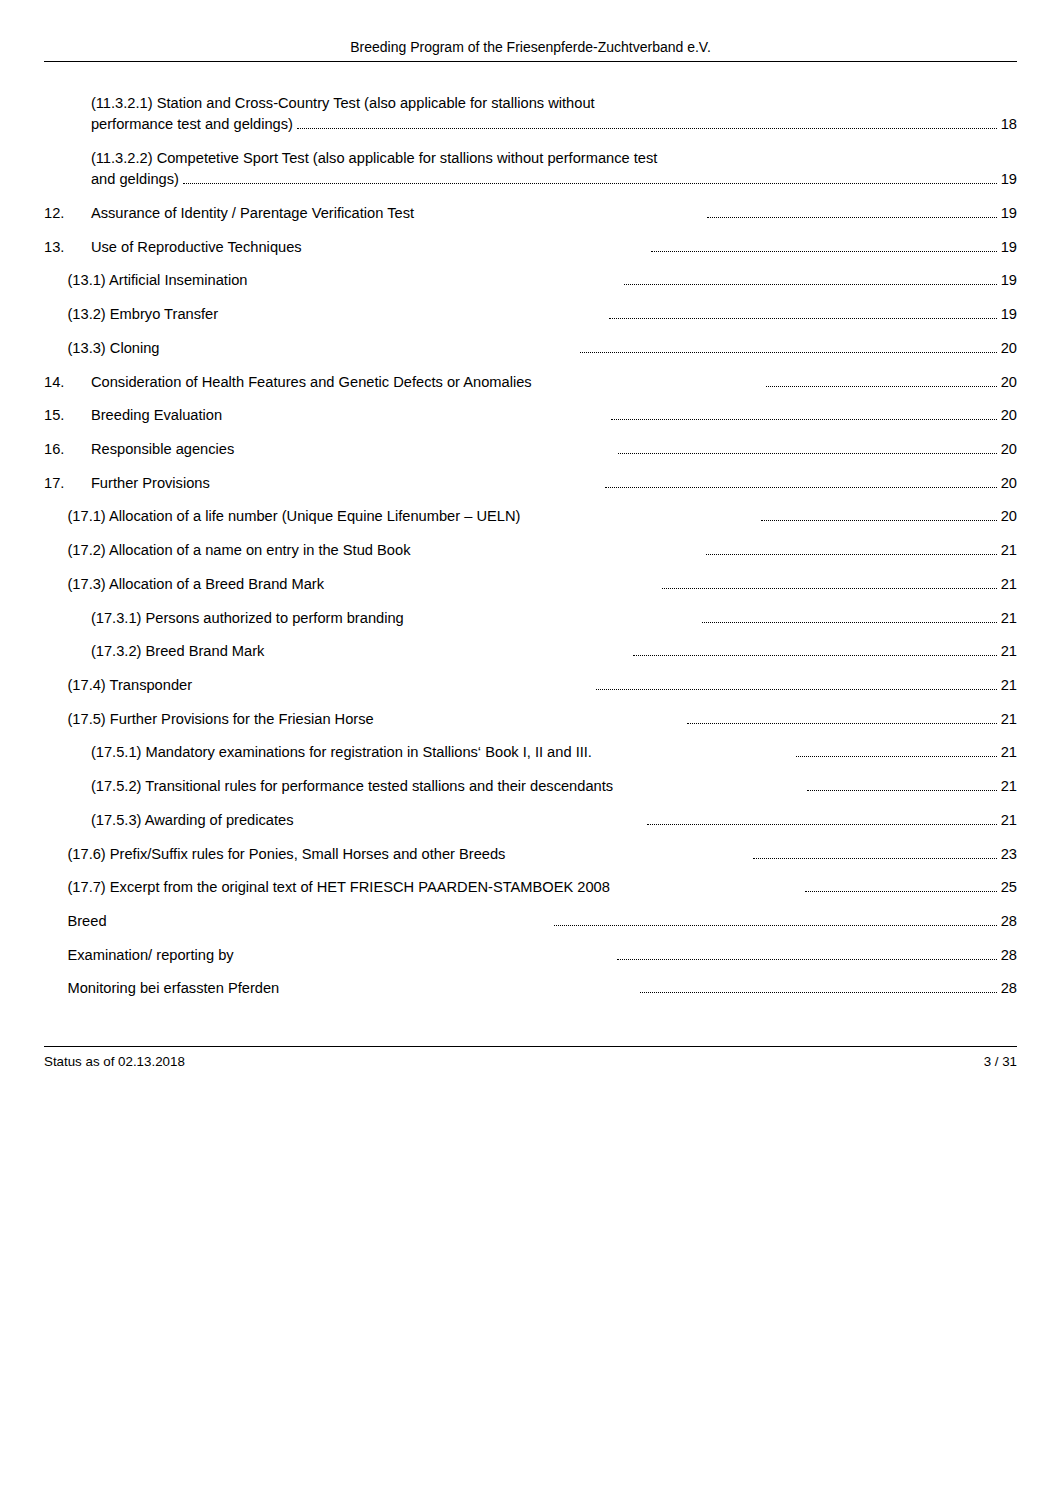Breeding Program of the Friesenpferde-Zuchtverband e.V.
(11.3.2.1) Station and Cross-Country Test (also applicable for stallions without performance test and geldings) 18
(11.3.2.2) Competetive Sport Test (also applicable for stallions without performance test and geldings) 19
12. Assurance of Identity / Parentage Verification Test 19
13. Use of Reproductive Techniques 19
(13.1) Artificial Insemination 19
(13.2) Embryo Transfer 19
(13.3) Cloning 20
14. Consideration of Health Features and Genetic Defects or Anomalies 20
15. Breeding Evaluation 20
16. Responsible agencies 20
17. Further Provisions 20
(17.1) Allocation of a life number (Unique Equine Lifenumber – UELN) 20
(17.2) Allocation of a name on entry in the Stud Book 21
(17.3) Allocation of a Breed Brand Mark 21
(17.3.1) Persons authorized to perform branding 21
(17.3.2) Breed Brand Mark 21
(17.4) Transponder 21
(17.5) Further Provisions for the Friesian Horse 21
(17.5.1) Mandatory examinations for registration in Stallions‘ Book I, II and III. 21
(17.5.2) Transitional rules for performance tested stallions and their descendants 21
(17.5.3) Awarding of predicates 21
(17.6) Prefix/Suffix rules for Ponies, Small Horses and other Breeds 23
(17.7) Excerpt from the original text of HET FRIESCH PAARDEN-STAMBOEK 2008 25
Breed 28
Examination/ reporting by 28
Monitoring bei erfassten Pferden 28
Status as of 02.13.2018 3 / 31